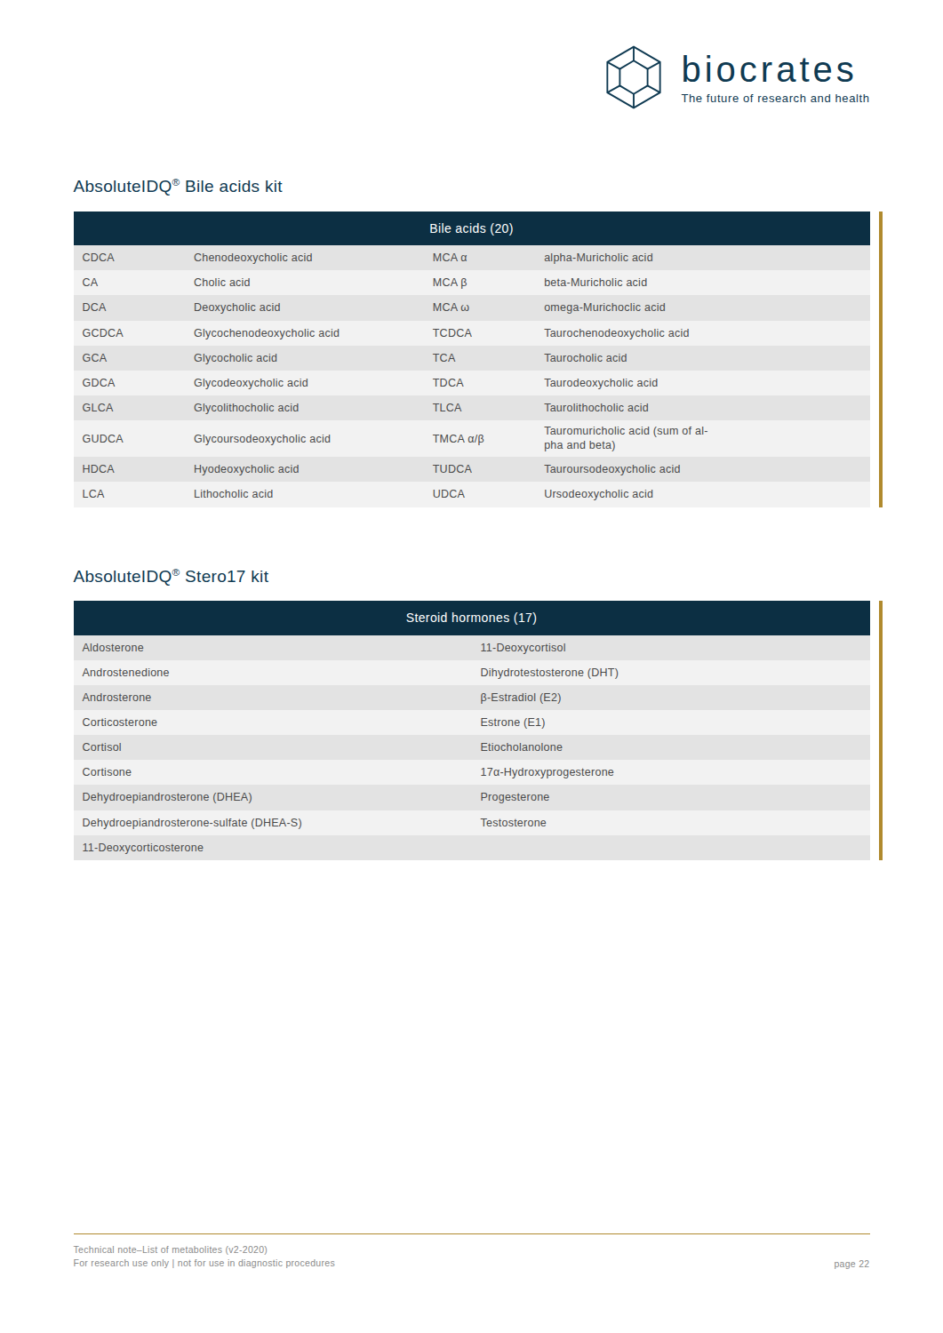biocrates The future of research and health
AbsoluteIDQ® Bile acids kit
| Bile acids (20) |
| --- |
| CDCA | Chenodeoxycholic acid | MCA α | alpha-Muricholic acid |
| CA | Cholic acid | MCA β | beta-Muricholic acid |
| DCA | Deoxycholic acid | MCA ω | omega-Murichoclic acid |
| GCDCA | Glycochenodeoxycholic acid | TCDCA | Taurochenodeoxycholic acid |
| GCA | Glycocholic acid | TCA | Taurocholic acid |
| GDCA | Glycodeoxycholic acid | TDCA | Taurodeoxycholic acid |
| GLCA | Glycolithocholic acid | TLCA | Taurolithocholic acid |
| GUDCA | Glycoursodeoxycholic acid | TMCA α/β | Tauromuricholic acid (sum of al- pha and beta) |
| HDCA | Hyodeoxycholic acid | TUDCA | Tauroursodeoxycholic acid |
| LCA | Lithocholic acid | UDCA | Ursodeoxycholic acid |
AbsoluteIDQ® Stero17 kit
| Steroid hormones (17) |
| --- |
| Aldosterone | 11-Deoxycortisol |
| Androstenedione | Dihydrotestosterone (DHT) |
| Androsterone | β-Estradiol (E2) |
| Corticosterone | Estrone (E1) |
| Cortisol | Etiocholanolone |
| Cortisone | 17α-Hydroxyprogesterone |
| Dehydroepiandrosterone (DHEA) | Progesterone |
| Dehydroepiandrosterone-sulfate (DHEA-S) | Testosterone |
| 11-Deoxycorticosterone | |
Technical note–List of metabolites (v2-2020)
For research use only | not for use in diagnostic procedures
page 22